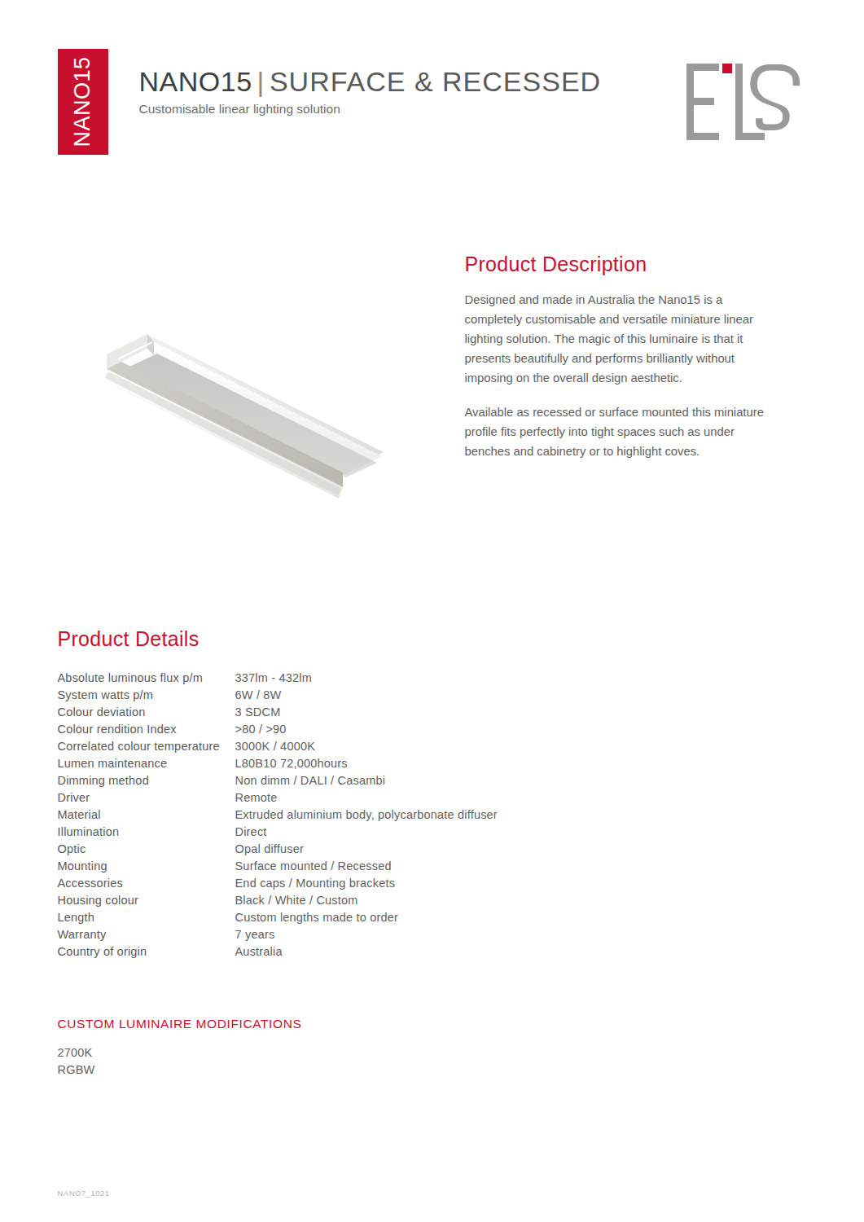NANO15
NANO15|SURFACE & RECESSED
Customisable linear lighting solution
Product Description
Designed and made in Australia the Nano15 is a completely customisable and versatile miniature linear lighting solution. The magic of this luminaire is that it presents beautifully and performs brilliantly without imposing on the overall design aesthetic.
Available as recessed or surface mounted this miniature profile fits perfectly into tight spaces such as under benches and cabinetry or to highlight coves.
Product Details
| Absolute luminous flux p/m | 337lm - 432lm |
| System watts p/m | 6W / 8W |
| Colour deviation | 3 SDCM |
| Colour rendition Index | >80 / >90 |
| Correlated colour temperature | 3000K / 4000K |
| Lumen maintenance | L80B10 72,000hours |
| Dimming method | Non dimm / DALI / Casambi |
| Driver | Remote |
| Material | Extruded aluminium body, polycarbonate diffuser |
| Illumination | Direct |
| Optic | Opal diffuser |
| Mounting | Surface mounted / Recessed |
| Accessories | End caps / Mounting brackets |
| Housing colour | Black / White / Custom |
| Length | Custom lengths made to order |
| Warranty | 7 years |
| Country of origin | Australia |
CUSTOM LUMINAIRE MODIFICATIONS
2700K
RGBW
NANO7_1021